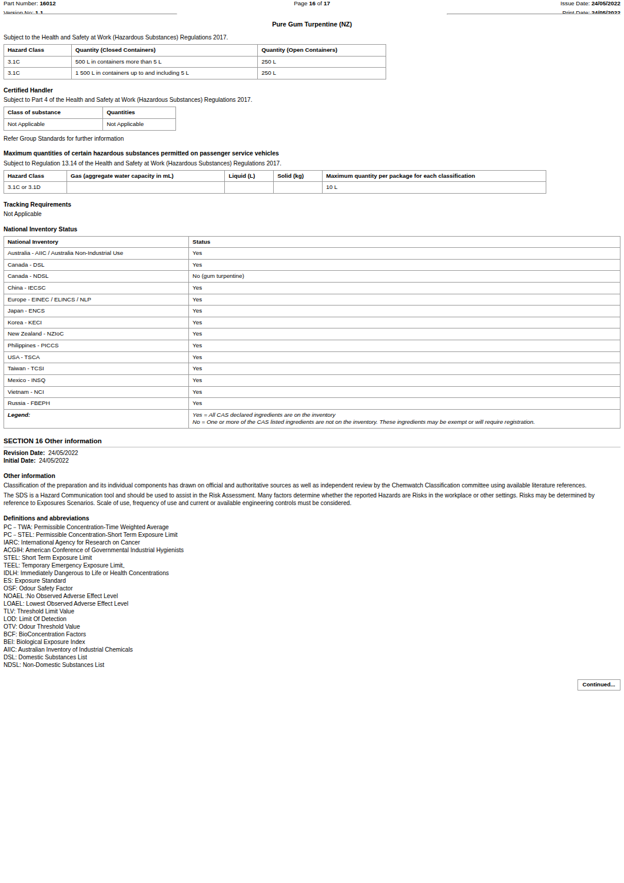Part Number: 16012
Version No: 1.1
Page 16 of 17
Issue Date: 24/05/2022
Print Date: 24/05/2022
Pure Gum Turpentine (NZ)
Subject to the Health and Safety at Work (Hazardous Substances) Regulations 2017.
| Hazard Class | Quantity (Closed Containers) | Quantity (Open Containers) |
| --- | --- | --- |
| 3.1C | 500 L in containers more than 5 L | 250 L |
| 3.1C | 1 500 L in containers up to and including 5 L | 250 L |
Certified Handler
Subject to Part 4 of the Health and Safety at Work (Hazardous Substances) Regulations 2017.
| Class of substance | Quantities |
| --- | --- |
| Not Applicable | Not Applicable |
Refer Group Standards for further information
Maximum quantities of certain hazardous substances permitted on passenger service vehicles
Subject to Regulation 13.14 of the Health and Safety at Work (Hazardous Substances) Regulations 2017.
| Hazard Class | Gas (aggregate water capacity in mL) | Liquid (L) | Solid (kg) | Maximum quantity per package for each classification |
| --- | --- | --- | --- | --- |
| 3.1C or 3.1D | | | | 10 L |
Tracking Requirements
Not Applicable
National Inventory Status
| National Inventory | Status |
| --- | --- |
| Australia - AIIC / Australia Non-Industrial Use | Yes |
| Canada - DSL | Yes |
| Canada - NDSL | No (gum turpentine) |
| China - IECSC | Yes |
| Europe - EINEC / ELINCS / NLP | Yes |
| Japan - ENCS | Yes |
| Korea - KECI | Yes |
| New Zealand - NZIoC | Yes |
| Philippines - PICCS | Yes |
| USA - TSCA | Yes |
| Taiwan - TCSI | Yes |
| Mexico - INSQ | Yes |
| Vietnam - NCI | Yes |
| Russia - FBEPH | Yes |
| Legend: | Yes = All CAS declared ingredients are on the inventory No = One or more of the CAS listed ingredients are not on the inventory. These ingredients may be exempt or will require registration. |
SECTION 16 Other information
Revision Date: 24/05/2022
Initial Date: 24/05/2022
Other information
Classification of the preparation and its individual components has drawn on official and authoritative sources as well as independent review by the Chemwatch Classification committee using available literature references.
The SDS is a Hazard Communication tool and should be used to assist in the Risk Assessment. Many factors determine whether the reported Hazards are Risks in the workplace or other settings. Risks may be determined by reference to Exposures Scenarios. Scale of use, frequency of use and current or available engineering controls must be considered.
Definitions and abbreviations
PC－TWA: Permissible Concentration-Time Weighted Average
PC－STEL: Permissible Concentration-Short Term Exposure Limit
IARC: International Agency for Research on Cancer
ACGIH: American Conference of Governmental Industrial Hygienists
STEL: Short Term Exposure Limit
TEEL: Temporary Emergency Exposure Limit。
IDLH: Immediately Dangerous to Life or Health Concentrations
ES: Exposure Standard
OSF: Odour Safety Factor
NOAEL :No Observed Adverse Effect Level
LOAEL: Lowest Observed Adverse Effect Level
TLV: Threshold Limit Value
LOD: Limit Of Detection
OTV: Odour Threshold Value
BCF: BioConcentration Factors
BEI: Biological Exposure Index
AIIC: Australian Inventory of Industrial Chemicals
DSL: Domestic Substances List
NDSL: Non-Domestic Substances List
Continued...